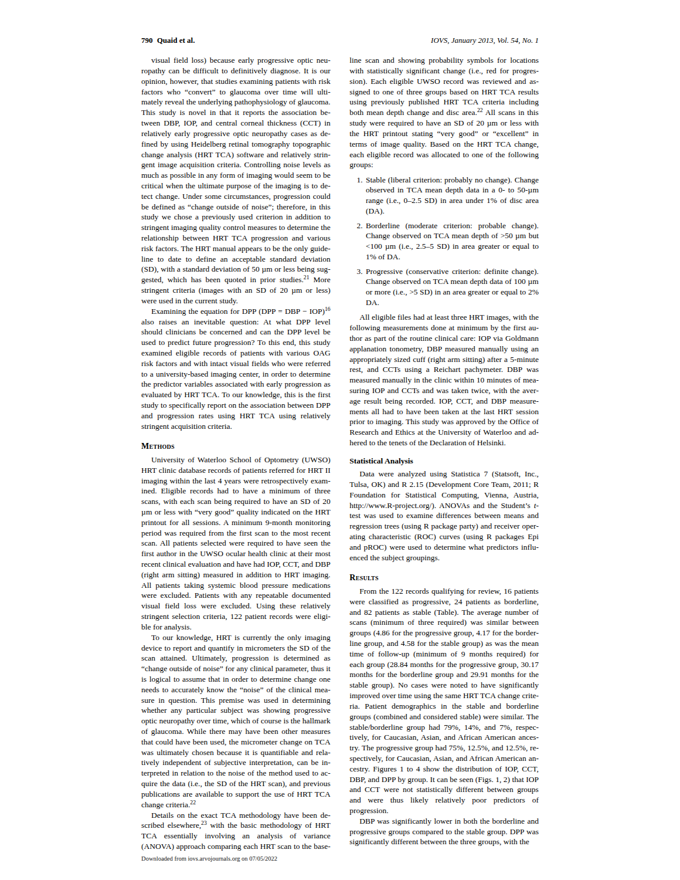790 Quaid et al.
IOVS, January 2013, Vol. 54, No. 1
visual field loss) because early progressive optic neuropathy can be difficult to definitively diagnose. It is our opinion, however, that studies examining patients with risk factors who “convert” to glaucoma over time will ultimately reveal the underlying pathophysiology of glaucoma. This study is novel in that it reports the association between DBP, IOP, and central corneal thickness (CCT) in relatively early progressive optic neuropathy cases as defined by using Heidelberg retinal tomography topographic change analysis (HRT TCA) software and relatively stringent image acquisition criteria. Controlling noise levels as much as possible in any form of imaging would seem to be critical when the ultimate purpose of the imaging is to detect change. Under some circumstances, progression could be defined as “change outside of noise”; therefore, in this study we chose a previously used criterion in addition to stringent imaging quality control measures to determine the relationship between HRT TCA progression and various risk factors. The HRT manual appears to be the only guideline to date to define an acceptable standard deviation (SD), with a standard deviation of 50 µm or less being suggested, which has been quoted in prior studies.21 More stringent criteria (images with an SD of 20 µm or less) were used in the current study.
Examining the equation for DPP (DPP = DBP − IOP)16 also raises an inevitable question: At what DPP level should clinicians be concerned and can the DPP level be used to predict future progression? To this end, this study examined eligible records of patients with various OAG risk factors and with intact visual fields who were referred to a university-based imaging center, in order to determine the predictor variables associated with early progression as evaluated by HRT TCA. To our knowledge, this is the first study to specifically report on the association between DPP and progression rates using HRT TCA using relatively stringent acquisition criteria.
Methods
University of Waterloo School of Optometry (UWSO) HRT clinic database records of patients referred for HRT II imaging within the last 4 years were retrospectively examined. Eligible records had to have a minimum of three scans, with each scan being required to have an SD of 20 µm or less with “very good” quality indicated on the HRT printout for all sessions. A minimum 9-month monitoring period was required from the first scan to the most recent scan. All patients selected were required to have seen the first author in the UWSO ocular health clinic at their most recent clinical evaluation and have had IOP, CCT, and DBP (right arm sitting) measured in addition to HRT imaging. All patients taking systemic blood pressure medications were excluded. Patients with any repeatable documented visual field loss were excluded. Using these relatively stringent selection criteria, 122 patient records were eligible for analysis.
To our knowledge, HRT is currently the only imaging device to report and quantify in micrometers the SD of the scan attained. Ultimately, progression is determined as “change outside of noise” for any clinical parameter, thus it is logical to assume that in order to determine change one needs to accurately know the “noise” of the clinical measure in question. This premise was used in determining whether any particular subject was showing progressive optic neuropathy over time, which of course is the hallmark of glaucoma. While there may have been other measures that could have been used, the micrometer change on TCA was ultimately chosen because it is quantifiable and relatively independent of subjective interpretation, can be interpreted in relation to the noise of the method used to acquire the data (i.e., the SD of the HRT scan), and previous publications are available to support the use of HRT TCA change criteria.22
Details on the exact TCA methodology have been described elsewhere,23 with the basic methodology of HRT TCA essentially involving an analysis of variance (ANOVA) approach comparing each HRT scan to the baseline scan and showing probability symbols for locations with statistically significant change (i.e., red for progression). Each eligible UWSO record was reviewed and assigned to one of three groups based on HRT TCA results using previously published HRT TCA criteria including both mean depth change and disc area.22 All scans in this study were required to have an SD of 20 µm or less with the HRT printout stating “very good” or “excellent” in terms of image quality. Based on the HRT TCA change, each eligible record was allocated to one of the following groups:
Stable (liberal criterion: probably no change). Change observed in TCA mean depth data in a 0- to 50-µm range (i.e., 0–2.5 SD) in area under 1% of disc area (DA).
Borderline (moderate criterion: probable change). Change observed on TCA mean depth of >50 µm but <100 µm (i.e., 2.5–5 SD) in area greater or equal to 1% of DA.
Progressive (conservative criterion: definite change). Change observed on TCA mean depth data of 100 µm or more (i.e., >5 SD) in an area greater or equal to 2% DA.
All eligible files had at least three HRT images, with the following measurements done at minimum by the first author as part of the routine clinical care: IOP via Goldmann applanation tonometry, DBP measured manually using an appropriately sized cuff (right arm sitting) after a 5-minute rest, and CCTs using a Reichart pachymeter. DBP was measured manually in the clinic within 10 minutes of measuring IOP and CCTs and was taken twice, with the average result being recorded. IOP, CCT, and DBP measurements all had to have been taken at the last HRT session prior to imaging. This study was approved by the Office of Research and Ethics at the University of Waterloo and adhered to the tenets of the Declaration of Helsinki.
Statistical Analysis
Data were analyzed using Statistica 7 (Statsoft, Inc., Tulsa, OK) and R 2.15 (Development Core Team, 2011; R Foundation for Statistical Computing, Vienna, Austria, http://www.R-project.org/). ANOVAs and the Student’s t-test was used to examine differences between means and regression trees (using R package party) and receiver operating characteristic (ROC) curves (using R packages Epi and pROC) were used to determine what predictors influenced the subject groupings.
Results
From the 122 records qualifying for review, 16 patients were classified as progressive, 24 patients as borderline, and 82 patients as stable (Table). The average number of scans (minimum of three required) was similar between groups (4.86 for the progressive group, 4.17 for the borderline group, and 4.58 for the stable group) as was the mean time of follow-up (minimum of 9 months required) for each group (28.84 months for the progressive group, 30.17 months for the borderline group and 29.91 months for the stable group). No cases were noted to have significantly improved over time using the same HRT TCA change criteria. Patient demographics in the stable and borderline groups (combined and considered stable) were similar. The stable/borderline group had 79%, 14%, and 7%, respectively, for Caucasian, Asian, and African American ancestry. The progressive group had 75%, 12.5%, and 12.5%, respectively, for Caucasian, Asian, and African American ancestry. Figures 1 to 4 show the distribution of IOP, CCT, DBP, and DPP by group. It can be seen (Figs. 1, 2) that IOP and CCT were not statistically different between groups and were thus likely relatively poor predictors of progression.
DBP was significantly lower in both the borderline and progressive groups compared to the stable group. DPP was significantly different between the three groups, with the
Downloaded from iovs.arvojournals.org on 07/05/2022